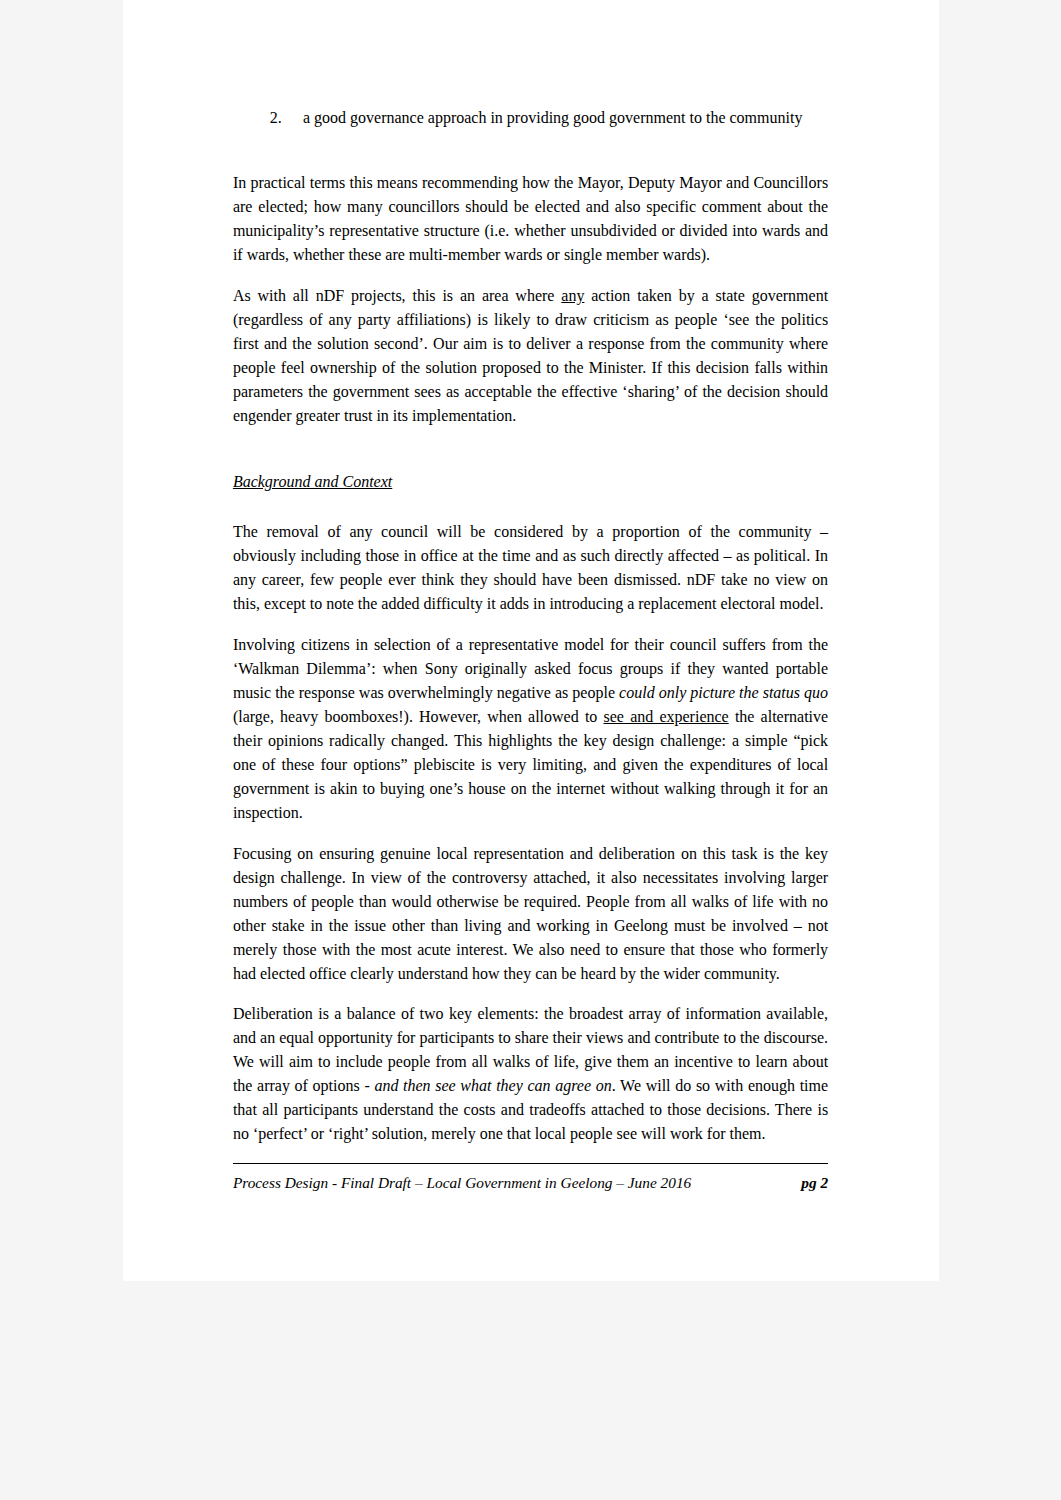a good governance approach in providing good government to the community
In practical terms this means recommending how the Mayor, Deputy Mayor and Councillors are elected; how many councillors should be elected and also specific comment about the municipality’s representative structure (i.e. whether unsubdivided or divided into wards and if wards, whether these are multi-member wards or single member wards).
As with all nDF projects, this is an area where any action taken by a state government (regardless of any party affiliations) is likely to draw criticism as people ‘see the politics first and the solution second’. Our aim is to deliver a response from the community where people feel ownership of the solution proposed to the Minister. If this decision falls within parameters the government sees as acceptable the effective ‘sharing’ of the decision should engender greater trust in its implementation.
Background and Context
The removal of any council will be considered by a proportion of the community – obviously including those in office at the time and as such directly affected – as political. In any career, few people ever think they should have been dismissed. nDF take no view on this, except to note the added difficulty it adds in introducing a replacement electoral model.
Involving citizens in selection of a representative model for their council suffers from the ‘Walkman Dilemma’: when Sony originally asked focus groups if they wanted portable music the response was overwhelmingly negative as people could only picture the status quo (large, heavy boomboxes!). However, when allowed to see and experience the alternative their opinions radically changed. This highlights the key design challenge: a simple “pick one of these four options” plebiscite is very limiting, and given the expenditures of local government is akin to buying one’s house on the internet without walking through it for an inspection.
Focusing on ensuring genuine local representation and deliberation on this task is the key design challenge. In view of the controversy attached, it also necessitates involving larger numbers of people than would otherwise be required. People from all walks of life with no other stake in the issue other than living and working in Geelong must be involved – not merely those with the most acute interest. We also need to ensure that those who formerly had elected office clearly understand how they can be heard by the wider community.
Deliberation is a balance of two key elements: the broadest array of information available, and an equal opportunity for participants to share their views and contribute to the discourse. We will aim to include people from all walks of life, give them an incentive to learn about the array of options - and then see what they can agree on. We will do so with enough time that all participants understand the costs and tradeoffs attached to those decisions. There is no ‘perfect’ or ‘right’ solution, merely one that local people see will work for them.
Process Design - Final Draft – Local Government in Geelong – June 2016 pg 2